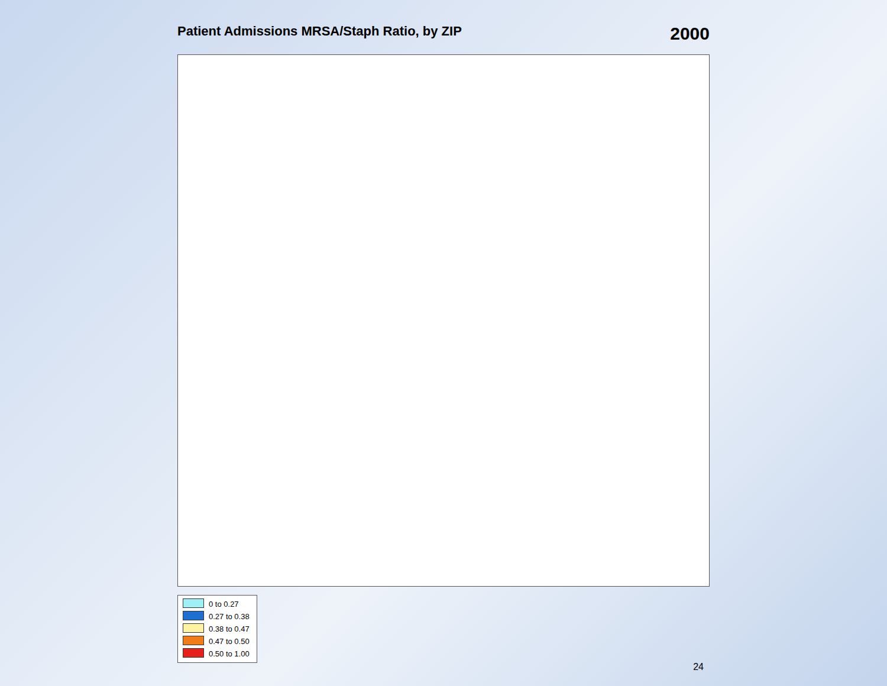Patient Admissions MRSA/Staph Ratio, by ZIP
2000
| | 0 to 0.27 |
| | 0.27 to 0.38 |
| | 0.38 to 0.47 |
| | 0.47 to 0.50 |
| | 0.50 to 1.00 |
24